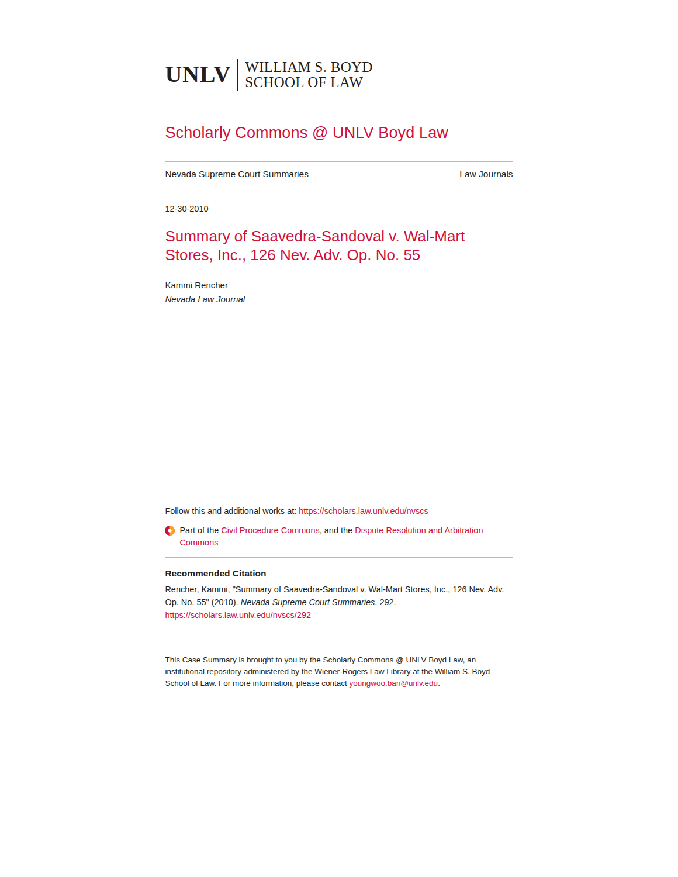UNLV
WILLIAM S. BOYD SCHOOL OF LAW
Scholarly Commons @ UNLV Boyd Law
Nevada Supreme Court Summaries
Law Journals
12-30-2010
Summary of Saavedra-Sandoval v. Wal-Mart Stores, Inc., 126 Nev. Adv. Op. No. 55
Kammi Rencher Nevada Law Journal
Follow this and additional works at: https://scholars.law.unlv.edu/nvscs
Part of the Civil Procedure Commons, and the Dispute Resolution and Arbitration Commons
Recommended Citation
Rencher, Kammi, "Summary of Saavedra-Sandoval v. Wal-Mart Stores, Inc., 126 Nev. Adv. Op. No. 55" (2010). Nevada Supreme Court Summaries. 292.
https://scholars.law.unlv.edu/nvscs/292
This Case Summary is brought to you by the Scholarly Commons @ UNLV Boyd Law, an institutional repository administered by the Wiener-Rogers Law Library at the William S. Boyd School of Law. For more information, please contact youngwoo.ban@unlv.edu.